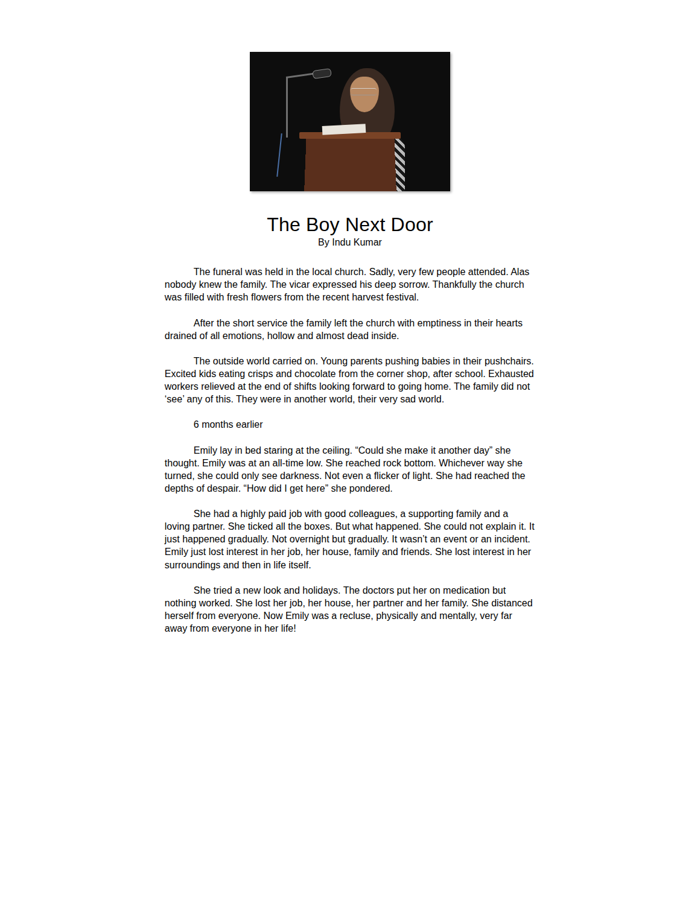The Boy Next Door
By Indu Kumar
The funeral was held in the local church. Sadly, very few people attended. Alas nobody knew the family. The vicar expressed his deep sorrow. Thankfully the church was filled with fresh flowers from the recent harvest festival.
After the short service the family left the church with emptiness in their hearts drained of all emotions, hollow and almost dead inside.
The outside world carried on. Young parents pushing babies in their pushchairs. Excited kids eating crisps and chocolate from the corner shop, after school. Exhausted workers relieved at the end of shifts looking forward to going home. The family did not ‘see’ any of this. They were in another world, their very sad world.
6 months earlier
Emily lay in bed staring at the ceiling. “Could she make it another day” she thought. Emily was at an all-time low. She reached rock bottom. Whichever way she turned, she could only see darkness. Not even a flicker of light. She had reached the depths of despair. “How did I get here” she pondered.
She had a highly paid job with good colleagues, a supporting family and a loving partner. She ticked all the boxes. But what happened. She could not explain it. It just happened gradually. Not overnight but gradually. It wasn’t an event or an incident. Emily just lost interest in her job, her house, family and friends. She lost interest in her surroundings and then in life itself.
She tried a new look and holidays. The doctors put her on medication but nothing worked. She lost her job, her house, her partner and her family. She distanced herself from everyone. Now Emily was a recluse, physically and mentally, very far away from everyone in her life!